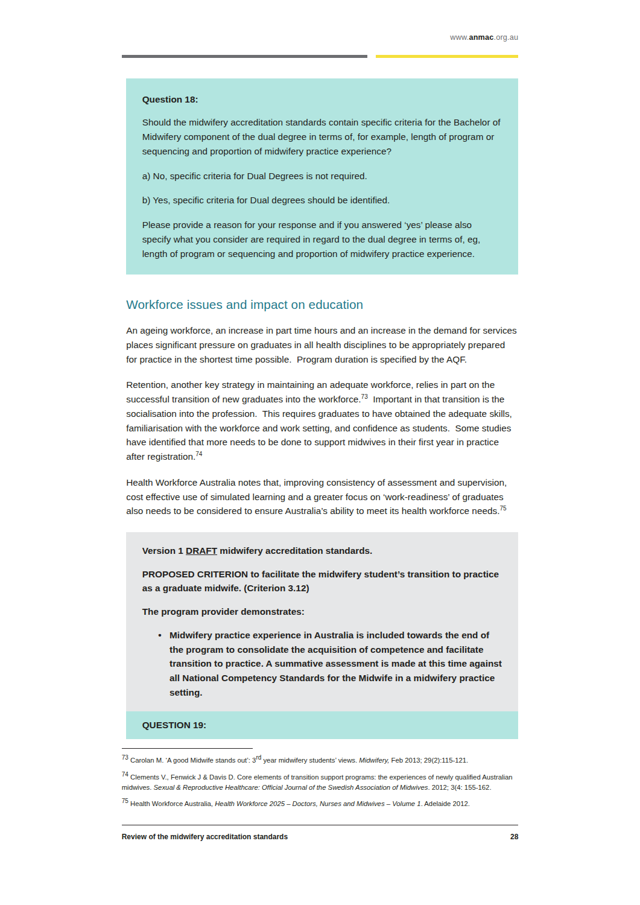www.anmac.org.au
Question 18:
Should the midwifery accreditation standards contain specific criteria for the Bachelor of Midwifery component of the dual degree in terms of, for example, length of program or sequencing and proportion of midwifery practice experience?
a) No, specific criteria for Dual Degrees is not required.
b) Yes, specific criteria for Dual degrees should be identified.
Please provide a reason for your response and if you answered ‘yes’ please also specify what you consider are required in regard to the dual degree in terms of, eg, length of program or sequencing and proportion of midwifery practice experience.
Workforce issues and impact on education
An ageing workforce, an increase in part time hours and an increase in the demand for services places significant pressure on graduates in all health disciplines to be appropriately prepared for practice in the shortest time possible. Program duration is specified by the AQF.
Retention, another key strategy in maintaining an adequate workforce, relies in part on the successful transition of new graduates into the workforce.73 Important in that transition is the socialisation into the profession. This requires graduates to have obtained the adequate skills, familiarisation with the workforce and work setting, and confidence as students. Some studies have identified that more needs to be done to support midwives in their first year in practice after registration.74
Health Workforce Australia notes that, improving consistency of assessment and supervision, cost effective use of simulated learning and a greater focus on ‘work-readiness’ of graduates also needs to be considered to ensure Australia’s ability to meet its health workforce needs.75
Version 1 DRAFT midwifery accreditation standards.
PROPOSED CRITERION to facilitate the midwifery student’s transition to practice as a graduate midwife. (Criterion 3.12)
The program provider demonstrates:
Midwifery practice experience in Australia is included towards the end of the program to consolidate the acquisition of competence and facilitate transition to practice. A summative assessment is made at this time against all National Competency Standards for the Midwife in a midwifery practice setting.
QUESTION 19:
73 Carolan M. ‘A good Midwife stands out’: 3rd year midwifery students’ views. Midwifery, Feb 2013; 29(2):115-121.
74 Clements V., Fenwick J & Davis D. Core elements of transition support programs: the experiences of newly qualified Australian midwives. Sexual & Reproductive Healthcare: Official Journal of the Swedish Association of Midwives. 2012; 3(4: 155-162.
75 Health Workforce Australia, Health Workforce 2025 – Doctors, Nurses and Midwives – Volume 1. Adelaide 2012.
Review of the midwifery accreditation standards
28